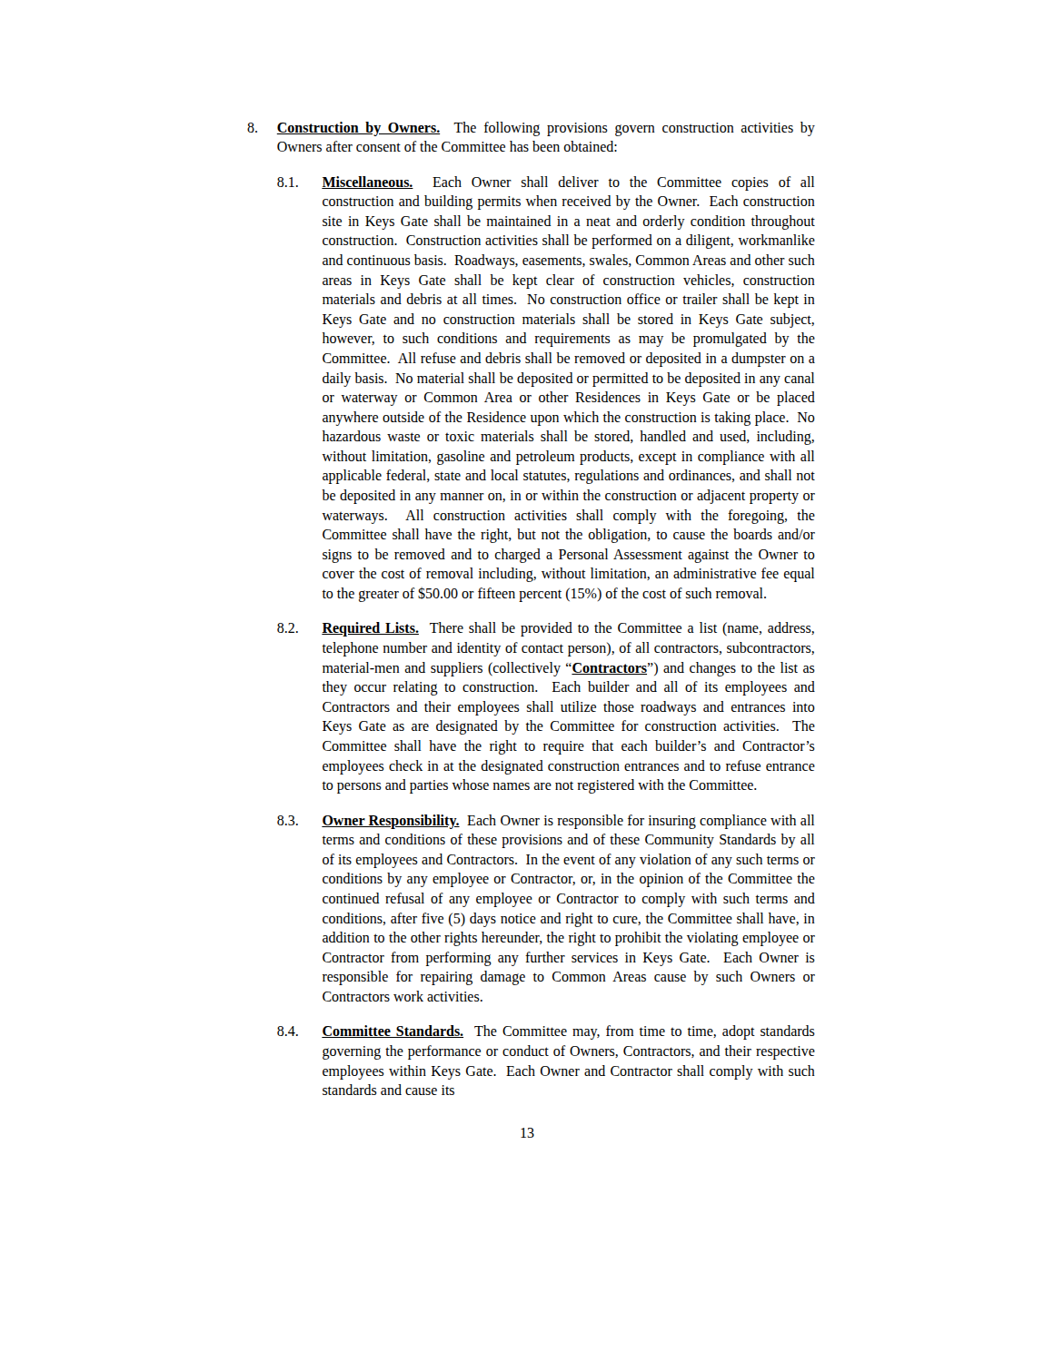8.
Construction by Owners. The following provisions govern construction activities by Owners after consent of the Committee has been obtained:
8.1.
Miscellaneous. Each Owner shall deliver to the Committee copies of all construction and building permits when received by the Owner. Each construction site in Keys Gate shall be maintained in a neat and orderly condition throughout construction. Construction activities shall be performed on a diligent, workmanlike and continuous basis. Roadways, easements, swales, Common Areas and other such areas in Keys Gate shall be kept clear of construction vehicles, construction materials and debris at all times. No construction office or trailer shall be kept in Keys Gate and no construction materials shall be stored in Keys Gate subject, however, to such conditions and requirements as may be promulgated by the Committee. All refuse and debris shall be removed or deposited in a dumpster on a daily basis. No material shall be deposited or permitted to be deposited in any canal or waterway or Common Area or other Residences in Keys Gate or be placed anywhere outside of the Residence upon which the construction is taking place. No hazardous waste or toxic materials shall be stored, handled and used, including, without limitation, gasoline and petroleum products, except in compliance with all applicable federal, state and local statutes, regulations and ordinances, and shall not be deposited in any manner on, in or within the construction or adjacent property or waterways. All construction activities shall comply with the foregoing, the Committee shall have the right, but not the obligation, to cause the boards and/or signs to be removed and to charged a Personal Assessment against the Owner to cover the cost of removal including, without limitation, an administrative fee equal to the greater of $50.00 or fifteen percent (15%) of the cost of such removal.
8.2.
Required Lists. There shall be provided to the Committee a list (name, address, telephone number and identity of contact person), of all contractors, subcontractors, material-men and suppliers (collectively “Contractors”) and changes to the list as they occur relating to construction. Each builder and all of its employees and Contractors and their employees shall utilize those roadways and entrances into Keys Gate as are designated by the Committee for construction activities. The Committee shall have the right to require that each builder’s and Contractor’s employees check in at the designated construction entrances and to refuse entrance to persons and parties whose names are not registered with the Committee.
8.3.
Owner Responsibility. Each Owner is responsible for insuring compliance with all terms and conditions of these provisions and of these Community Standards by all of its employees and Contractors. In the event of any violation of any such terms or conditions by any employee or Contractor, or, in the opinion of the Committee the continued refusal of any employee or Contractor to comply with such terms and conditions, after five (5) days notice and right to cure, the Committee shall have, in addition to the other rights hereunder, the right to prohibit the violating employee or Contractor from performing any further services in Keys Gate. Each Owner is responsible for repairing damage to Common Areas cause by such Owners or Contractors work activities.
8.4.
Committee Standards. The Committee may, from time to time, adopt standards governing the performance or conduct of Owners, Contractors, and their respective employees within Keys Gate. Each Owner and Contractor shall comply with such standards and cause its
13